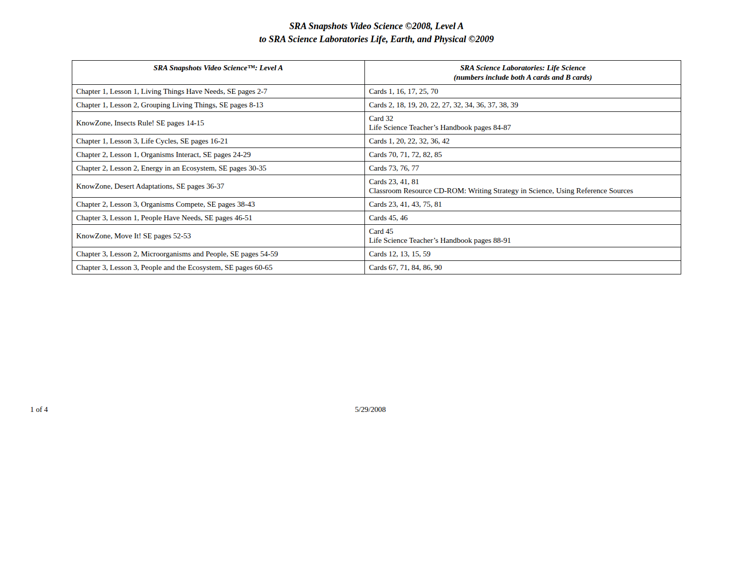SRA Snapshots Video Science ©2008, Level A
to SRA Science Laboratories Life, Earth, and Physical ©2009
| SRA Snapshots Video Science™: Level A | SRA Science Laboratories: Life Science (numbers include both A cards and B cards) |
| --- | --- |
| Chapter 1, Lesson 1, Living Things Have Needs, SE pages 2-7 | Cards 1, 16, 17, 25, 70 |
| Chapter 1, Lesson 2, Grouping Living Things, SE pages 8-13 | Cards 2, 18, 19, 20, 22, 27, 32, 34, 36, 37, 38, 39 |
| KnowZone, Insects Rule! SE pages 14-15 | Card 32 Life Science Teacher’s Handbook pages 84-87 |
| Chapter 1, Lesson 3, Life Cycles, SE pages 16-21 | Cards 1, 20, 22, 32, 36, 42 |
| Chapter 2, Lesson 1, Organisms Interact, SE pages 24-29 | Cards 70, 71, 72, 82, 85 |
| Chapter 2, Lesson 2, Energy in an Ecosystem, SE pages 30-35 | Cards 73, 76, 77 |
| KnowZone, Desert Adaptations, SE pages 36-37 | Cards 23, 41, 81 Classroom Resource CD-ROM: Writing Strategy in Science, Using Reference Sources |
| Chapter 2, Lesson 3, Organisms Compete, SE pages 38-43 | Cards 23, 41, 43, 75, 81 |
| Chapter 3, Lesson 1, People Have Needs, SE pages 46-51 | Cards 45, 46 |
| KnowZone, Move It! SE pages 52-53 | Card 45 Life Science Teacher’s Handbook pages 88-91 |
| Chapter 3, Lesson 2, Microorganisms and People, SE pages 54-59 | Cards 12, 13, 15, 59 |
| Chapter 3, Lesson 3, People and the Ecosystem, SE pages 60-65 | Cards 67, 71, 84, 86, 90 |
1 of 4
5/29/2008